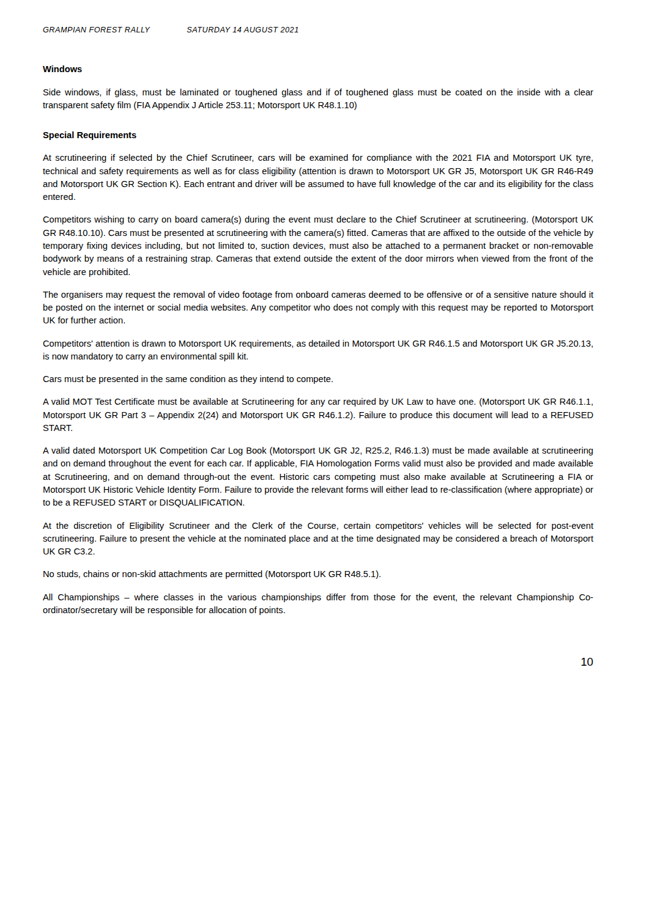GRAMPIAN FOREST RALLY SATURDAY 14 AUGUST 2021
Windows
Side windows, if glass, must be laminated or toughened glass and if of toughened glass must be coated on the inside with a clear transparent safety film (FIA Appendix J Article 253.11; Motorsport UK R48.1.10)
Special Requirements
At scrutineering if selected by the Chief Scrutineer, cars will be examined for compliance with the 2021 FIA and Motorsport UK tyre, technical and safety requirements as well as for class eligibility (attention is drawn to Motorsport UK GR J5, Motorsport UK GR R46-R49 and Motorsport UK GR Section K). Each entrant and driver will be assumed to have full knowledge of the car and its eligibility for the class entered.
Competitors wishing to carry on board camera(s) during the event must declare to the Chief Scrutineer at scrutineering. (Motorsport UK GR R48.10.10). Cars must be presented at scrutineering with the camera(s) fitted. Cameras that are affixed to the outside of the vehicle by temporary fixing devices including, but not limited to, suction devices, must also be attached to a permanent bracket or non-removable bodywork by means of a restraining strap. Cameras that extend outside the extent of the door mirrors when viewed from the front of the vehicle are prohibited.
The organisers may request the removal of video footage from onboard cameras deemed to be offensive or of a sensitive nature should it be posted on the internet or social media websites. Any competitor who does not comply with this request may be reported to Motorsport UK for further action.
Competitors' attention is drawn to Motorsport UK requirements, as detailed in Motorsport UK GR R46.1.5 and Motorsport UK GR J5.20.13, is now mandatory to carry an environmental spill kit.
Cars must be presented in the same condition as they intend to compete.
A valid MOT Test Certificate must be available at Scrutineering for any car required by UK Law to have one. (Motorsport UK GR R46.1.1, Motorsport UK GR Part 3 – Appendix 2(24) and Motorsport UK GR R46.1.2). Failure to produce this document will lead to a REFUSED START.
A valid dated Motorsport UK Competition Car Log Book (Motorsport UK GR J2, R25.2, R46.1.3) must be made available at scrutineering and on demand throughout the event for each car. If applicable, FIA Homologation Forms valid must also be provided and made available at Scrutineering, and on demand through-out the event. Historic cars competing must also make available at Scrutineering a FIA or Motorsport UK Historic Vehicle Identity Form. Failure to provide the relevant forms will either lead to re-classification (where appropriate) or to be a REFUSED START or DISQUALIFICATION.
At the discretion of Eligibility Scrutineer and the Clerk of the Course, certain competitors' vehicles will be selected for post-event scrutineering. Failure to present the vehicle at the nominated place and at the time designated may be considered a breach of Motorsport UK GR C3.2.
No studs, chains or non-skid attachments are permitted (Motorsport UK GR R48.5.1).
All Championships – where classes in the various championships differ from those for the event, the relevant Championship Co-ordinator/secretary will be responsible for allocation of points.
10